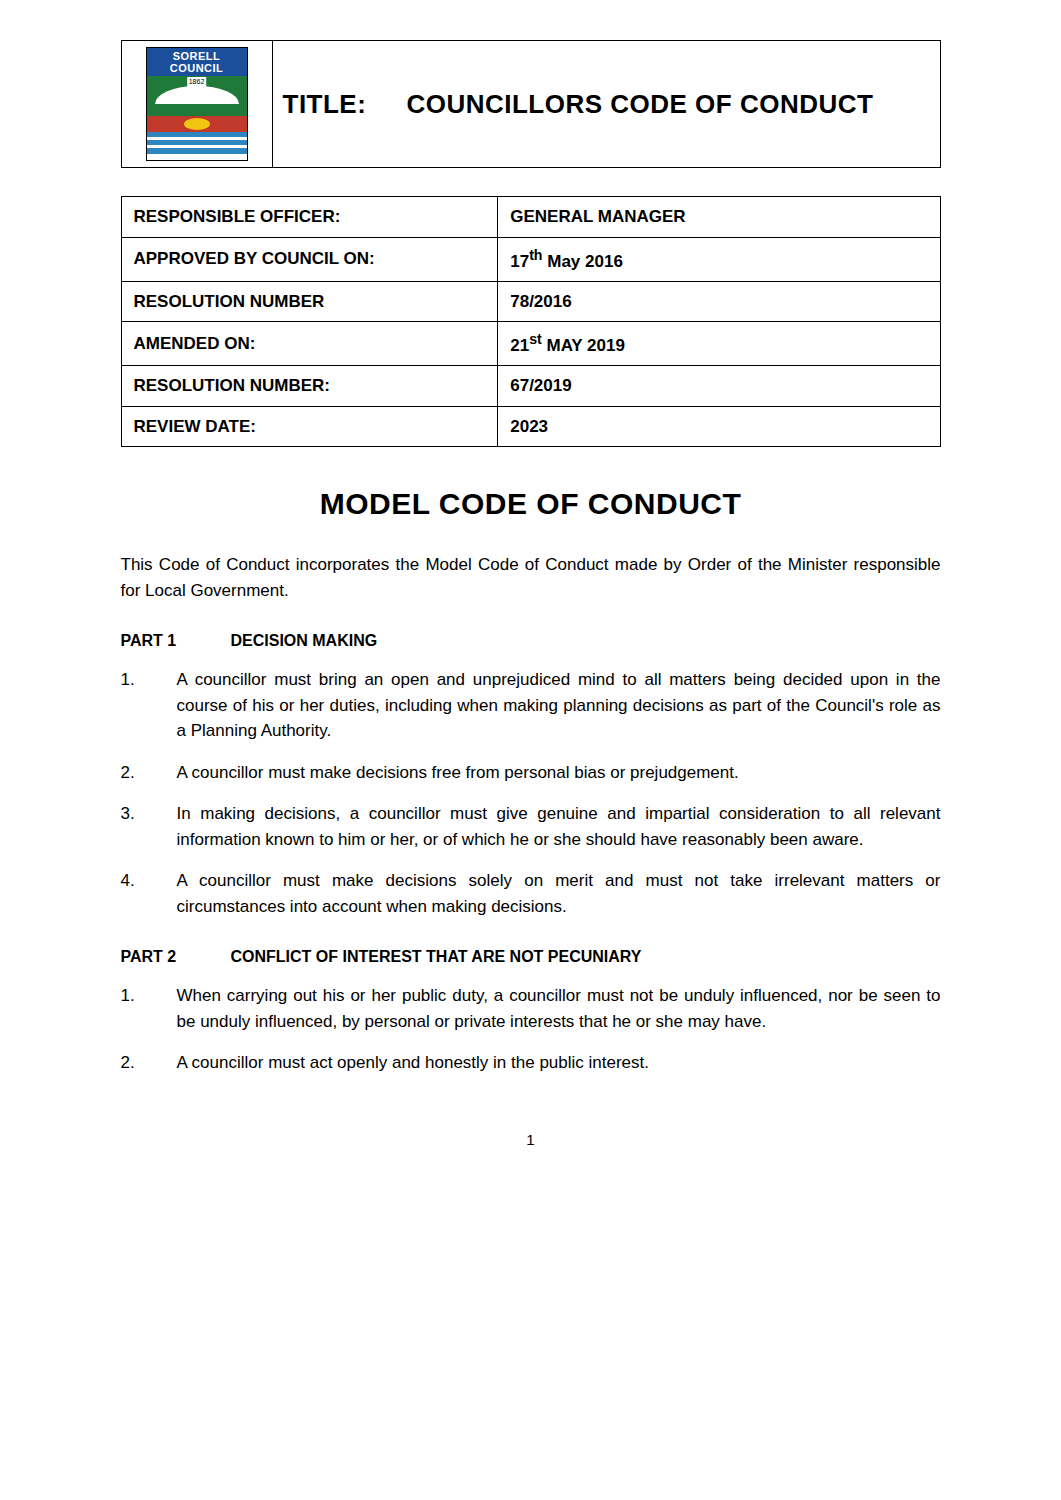| SORELL COUNCIL 1862 | TITLE: COUNCILLORS CODE OF CONDUCT |
| RESPONSIBLE OFFICER: | GENERAL MANAGER |
| APPROVED BY COUNCIL ON: | 17 th May 2016 |
| RESOLUTION NUMBER | 78/2016 |
| AMENDED ON: | 21 st MAY 2019 |
| RESOLUTION NUMBER: | 67/2019 |
| REVIEW DATE: | 2023 |
MODEL CODE OF CONDUCT
This Code of Conduct incorporates the Model Code of Conduct made by Order of the Minister responsible for Local Government.
PART 1 DECISION MAKING
1. A councillor must bring an open and unprejudiced mind to all matters being decided upon in the course of his or her duties, including when making planning decisions as part of the Council's role as a Planning Authority.
2. A councillor must make decisions free from personal bias or prejudgement.
3. In making decisions, a councillor must give genuine and impartial consideration to all relevant information known to him or her, or of which he or she should have reasonably been aware.
4. A councillor must make decisions solely on merit and must not take irrelevant matters or circumstances into account when making decisions.
PART 2 CONFLICT OF INTEREST THAT ARE NOT PECUNIARY
1. When carrying out his or her public duty, a councillor must not be unduly influenced, nor be seen to be unduly influenced, by personal or private interests that he or she may have.
2. A councillor must act openly and honestly in the public interest.
1